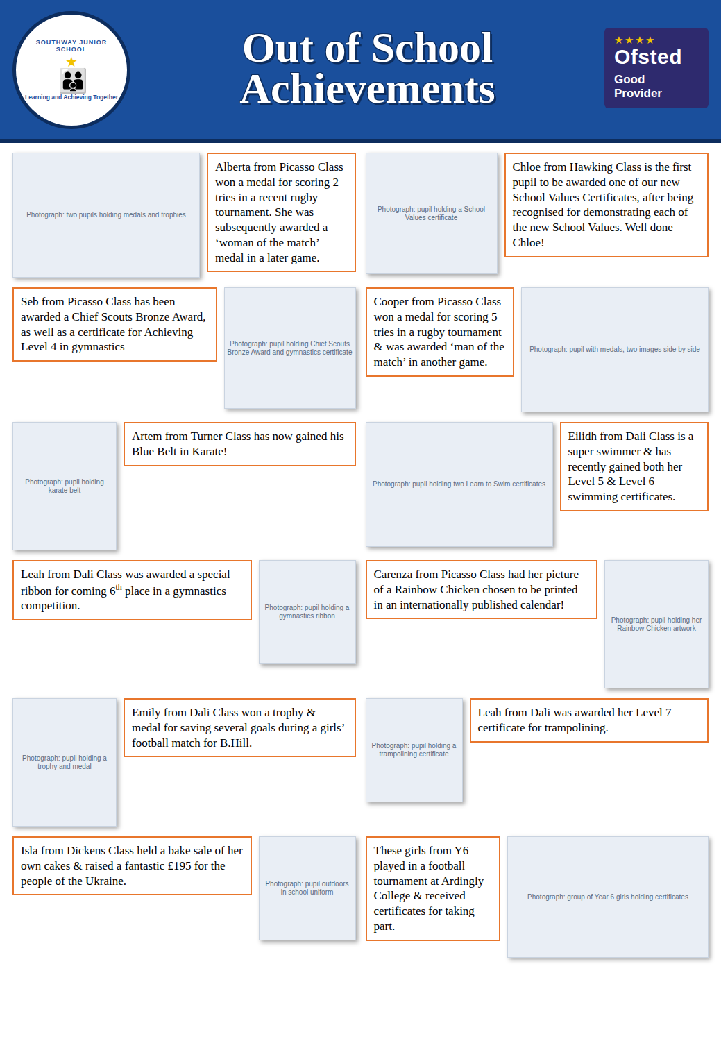Southway Junior School
★
👪
Learning and Achieving Together
Out of School Achievements
★★★★
Ofsted
Good
Provider
Photograph: two pupils holding medals and trophies
Alberta from Picasso Class won a medal for scoring 2 tries in a recent rugby tournament. She was subsequently awarded a ‘woman of the match’ medal in a later game.
Photograph: pupil holding a School Values certificate
Chloe from Hawking Class is the first pupil to be awarded one of our new School Values Certificates, after being recognised for demonstrating each of the new School Values. Well done Chloe!
Photograph: pupil holding Chief Scouts Bronze Award and gymnastics certificate
Seb from Picasso Class has been awarded a Chief Scouts Bronze Award, as well as a certificate for Achieving Level 4 in gymnastics
Cooper from Picasso Class won a medal for scoring 5 tries in a rugby tournament & was awarded ‘man of the match’ in another game.
Photograph: pupil with medals, two images side by side
Photograph: pupil holding karate belt
Artem from Turner Class has now gained his Blue Belt in Karate!
Photograph: pupil holding two Learn to Swim certificates
Eilidh from Dali Class is a super swimmer & has recently gained both her Level 5 & Level 6 swimming certificates.
Leah from Dali Class was awarded a special ribbon for coming 6th place in a gymnastics competition.
Photograph: pupil holding a gymnastics ribbon
Carenza from Picasso Class had her picture of a Rainbow Chicken chosen to be printed in an internationally published calendar!
Photograph: pupil holding her Rainbow Chicken artwork
Photograph: pupil holding a trophy and medal
Emily from Dali Class won a trophy & medal for saving several goals during a girls’ football match for B.Hill.
Photograph: pupil holding a trampolining certificate
Leah from Dali was awarded her Level 7 certificate for trampolining.
Isla from Dickens Class held a bake sale of her own cakes & raised a fantastic £195 for the people of the Ukraine.
Photograph: pupil outdoors in school uniform
These girls from Y6 played in a football tournament at Ardingly College & received certificates for taking part.
Photograph: group of Year 6 girls holding certificates